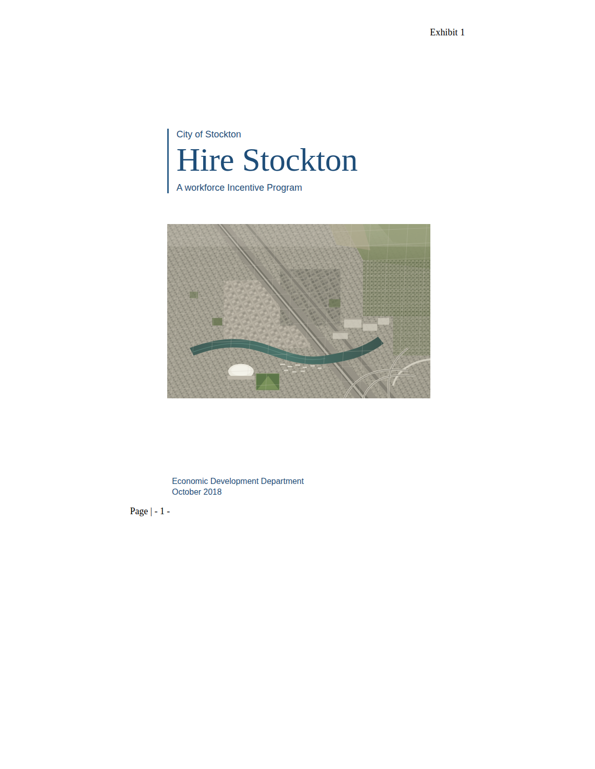Exhibit 1
City of Stockton
Hire Stockton
A workforce Incentive Program
Economic Development Department
October 2018
Page | - 1 -